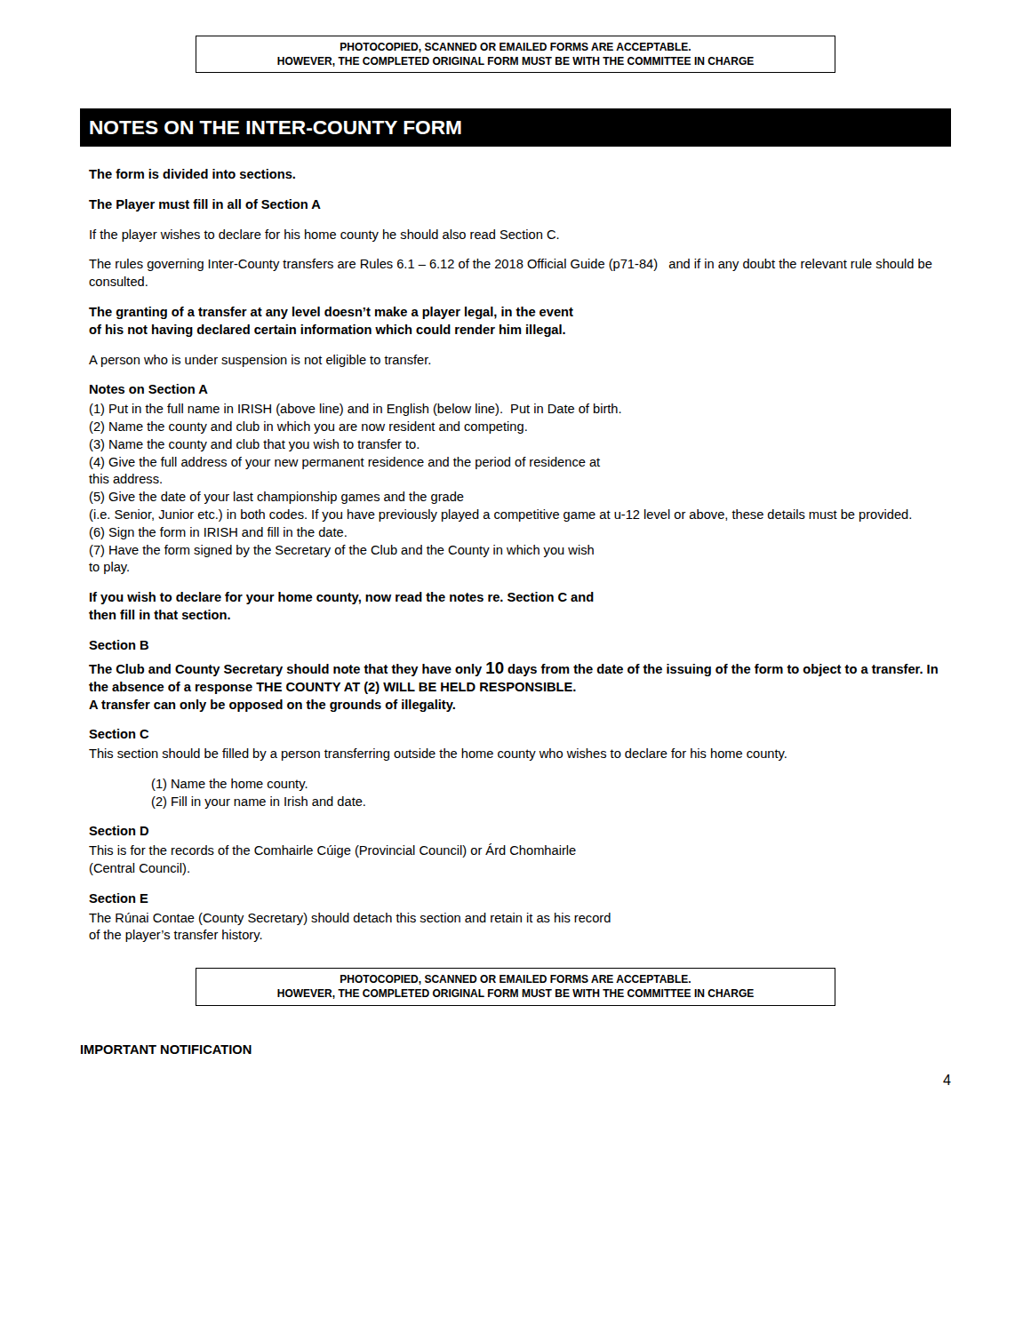PHOTOCOPIED, SCANNED OR EMAILED FORMS ARE ACCEPTABLE.
HOWEVER, THE COMPLETED ORIGINAL FORM MUST BE WITH THE COMMITTEE IN CHARGE
NOTES ON THE INTER-COUNTY FORM
The form is divided into sections.
The Player must fill in all of Section A
If the player wishes to declare for his home county he should also read Section C.
The rules governing Inter-County transfers are Rules 6.1 – 6.12 of the 2018 Official Guide (p71-84) and if in any doubt the relevant rule should be consulted.
The granting of a transfer at any level doesn’t make a player legal, in the event
of his not having declared certain information which could render him illegal.
A person who is under suspension is not eligible to transfer.
Notes on Section A
(1) Put in the full name in IRISH (above line) and in English (below line). Put in Date of birth.
(2) Name the county and club in which you are now resident and competing.
(3) Name the county and club that you wish to transfer to.
(4) Give the full address of your new permanent residence and the period of residence at
this address.
(5) Give the date of your last championship games and the grade
(i.e. Senior, Junior etc.) in both codes. If you have previously played a competitive game at u-12 level or above, these details must be provided.
(6) Sign the form in IRISH and fill in the date.
(7) Have the form signed by the Secretary of the Club and the County in which you wish
to play.
If you wish to declare for your home county, now read the notes re. Section C and
then fill in that section.
Section B
The Club and County Secretary should note that they have only 10 days from the date of the issuing of the form to object to a transfer. In the absence of a response THE COUNTY AT (2) WILL BE HELD RESPONSIBLE.
A transfer can only be opposed on the grounds of illegality.
Section C
This section should be filled by a person transferring outside the home county who wishes to declare for his home county.
(1) Name the home county.
(2) Fill in your name in Irish and date.
Section D
This is for the records of the Comhairle Cúige (Provincial Council) or Árd Chomhairle
(Central Council).
Section E
The Rúnai Contae (County Secretary) should detach this section and retain it as his record
of the player’s transfer history.
PHOTOCOPIED, SCANNED OR EMAILED FORMS ARE ACCEPTABLE.
HOWEVER, THE COMPLETED ORIGINAL FORM MUST BE WITH THE COMMITTEE IN CHARGE
IMPORTANT NOTIFICATION
4